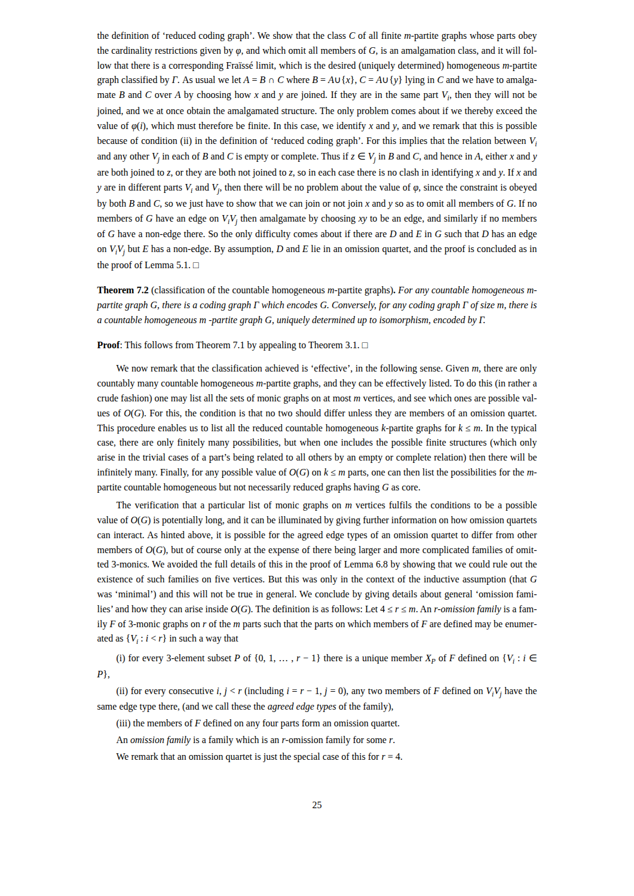the definition of ‘reduced coding graph’. We show that the class C of all finite m-partite graphs whose parts obey the cardinality restrictions given by φ, and which omit all members of G, is an amalgamation class, and it will follow that there is a corresponding Fraïssé limit, which is the desired (uniquely determined) homogeneous m-partite graph classified by Γ. As usual we let A = B ∩ C where B = A∪{x}, C = A∪{y} lying in C and we have to amalgamate B and C over A by choosing how x and y are joined. If they are in the same part Vi, then they will not be joined, and we at once obtain the amalgamated structure. The only problem comes about if we thereby exceed the value of φ(i), which must therefore be finite. In this case, we identify x and y, and we remark that this is possible because of condition (ii) in the definition of ‘reduced coding graph’. For this implies that the relation between Vi and any other Vj in each of B and C is empty or complete. Thus if z ∈ Vj in B and C, and hence in A, either x and y are both joined to z, or they are both not joined to z, so in each case there is no clash in identifying x and y. If x and y are in different parts Vi and Vj, then there will be no problem about the value of φ, since the constraint is obeyed by both B and C, so we just have to show that we can join or not join x and y so as to omit all members of G. If no members of G have an edge on ViVj then amalgamate by choosing xy to be an edge, and similarly if no members of G have a non-edge there. So the only difficulty comes about if there are D and E in G such that D has an edge on ViVj but E has a non-edge. By assumption, D and E lie in an omission quartet, and the proof is concluded as in the proof of Lemma 5.1. □
Theorem 7.2 (classification of the countable homogeneous m-partite graphs). For any countable homogeneous m-partite graph G, there is a coding graph Γ which encodes G. Conversely, for any coding graph Γ of size m, there is a countable homogeneous m -partite graph G, uniquely determined up to isomorphism, encoded by Γ.
Proof: This follows from Theorem 7.1 by appealing to Theorem 3.1. □
We now remark that the classification achieved is ‘effective’, in the following sense. Given m, there are only countably many countable homogeneous m-partite graphs, and they can be effectively listed. To do this (in rather a crude fashion) one may list all the sets of monic graphs on at most m vertices, and see which ones are possible values of O(G). For this, the condition is that no two should differ unless they are members of an omission quartet. This procedure enables us to list all the reduced countable homogeneous k-partite graphs for k ≤ m. In the typical case, there are only finitely many possibilities, but when one includes the possible finite structures (which only arise in the trivial cases of a part’s being related to all others by an empty or complete relation) then there will be infinitely many. Finally, for any possible value of O(G) on k ≤ m parts, one can then list the possibilities for the m-partite countable homogeneous but not necessarily reduced graphs having G as core.
The verification that a particular list of monic graphs on m vertices fulfils the conditions to be a possible value of O(G) is potentially long, and it can be illuminated by giving further information on how omission quartets can interact. As hinted above, it is possible for the agreed edge types of an omission quartet to differ from other members of O(G), but of course only at the expense of there being larger and more complicated families of omitted 3-monics. We avoided the full details of this in the proof of Lemma 6.8 by showing that we could rule out the existence of such families on five vertices. But this was only in the context of the inductive assumption (that G was ‘minimal’) and this will not be true in general. We conclude by giving details about general ‘omission families’ and how they can arise inside O(G). The definition is as follows: Let 4 ≤ r ≤ m. An r-omission family is a family F of 3-monic graphs on r of the m parts such that the parts on which members of F are defined may be enumerated as {Vi : i < r} in such a way that
(i) for every 3-element subset P of {0, 1, … , r − 1} there is a unique member XP of F defined on {Vi : i ∈ P},
(ii) for every consecutive i, j < r (including i = r − 1, j = 0), any two members of F defined on ViVj have the same edge type there, (and we call these the agreed edge types of the family),
(iii) the members of F defined on any four parts form an omission quartet.
An omission family is a family which is an r-omission family for some r.
We remark that an omission quartet is just the special case of this for r = 4.
25